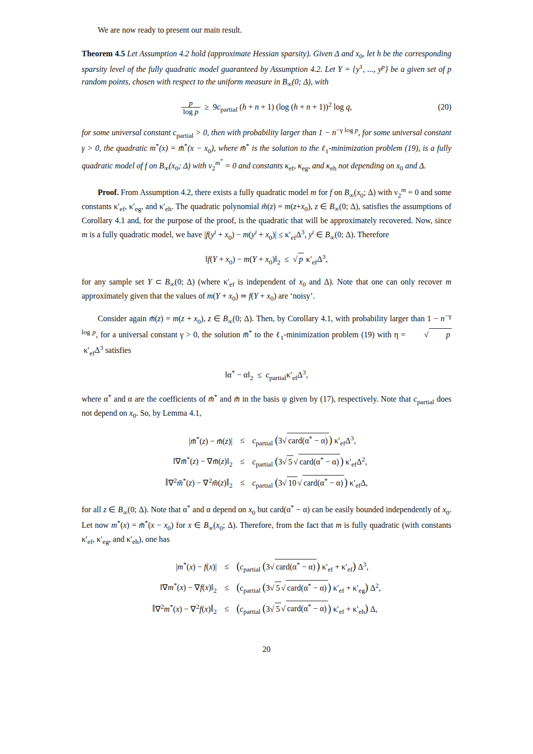We are now ready to present our main result.
Theorem 4.5 Let Assumption 4.2 hold (approximate Hessian sparsity). Given Δ and x0, let h be the corresponding sparsity level of the fully quadratic model guaranteed by Assumption 4.2. Let Y = {y1, ..., yp} be a given set of p random points, chosen with respect to the uniform measure in B∞(0; Δ), with
plog p ≥ 9cpartial (h + n + 1) (log (h + n + 1))2 log q, (20)
for some universal constant cpartial > 0, then with probability larger than 1 − n−γ log p, for some universal constant γ > 0, the quadratic m*(x) = m̃*(x − x0), where m̃* is the solution to the ℓ1-minimization problem (19), is a fully quadratic model of f on B∞(x0; Δ) with ν2m* = 0 and constants κef, κeg, and κeh not depending on x0 and Δ.
Proof. From Assumption 4.2, there exists a fully quadratic model m for f on B∞(x0; Δ) with ν2m = 0 and some constants κ′ef, κ′eg, and κ′eh. The quadratic polynomial m̃(z) = m(z+x0), z ∈ B∞(0; Δ), satisfies the assumptions of Corollary 4.1 and, for the purpose of the proof, is the quadratic that will be approximately recovered. Now, since m is a fully quadratic model, we have |f(yi + x0) − m(yi + x0)| ≤ κ′efΔ3, yi ∈ B∞(0; Δ). Therefore
‖f(Y + x0) − m(Y + x0)‖2 ≤ √p κ′efΔ3,
for any sample set Y ⊂ B∞(0; Δ) (where κ′ef is independent of x0 and Δ). Note that one can only recover m approximately given that the values of m(Y + x0) ≃ f(Y + x0) are ‘noisy’.
Consider again m̃(z) = m(z + x0), z ∈ B∞(0; Δ). Then, by Corollary 4.1, with probability larger than 1 − n−γ log p, for a universal constant γ > 0, the solution m̃* to the ℓ1-minimization problem (19) with η = √p κ′efΔ3 satisfies
‖α* − α‖2 ≤ cpartialκ′efΔ3,
where α* and α are the coefficients of m̃* and m̃ in the basis ψ given by (17), respectively. Note that cpartial does not depend on x0. So, by Lemma 4.1,
| / m̃ * ( z ) − m̃ ( z )/ | ≤ | c partial ( 3 √ card (α * − α) ) κ′ ef Δ 3 , |
| ‖∇ m̃ * ( z ) − ∇ m̃ ( z )‖ 2 | ≤ | c partial ( 3 √ 5 √ card (α * − α) ) κ′ ef Δ 2 , |
| ‖ ∇ 2 m̃ * ( z ) − ∇ 2 m̃ ( z ) ‖ 2 | ≤ | c partial ( 3 √ 10 √ card (α * − α) ) κ′ ef Δ, |
for all z ∈ B∞(0; Δ). Note that α* and α depend on x0 but card(α* − α) can be easily bounded independently of x0. Let now m*(x) = m̃*(x − x0) for x ∈ B∞(x0; Δ). Therefore, from the fact that m is fully quadratic (with constants κ′ef, κ′eg, and κ′eh), one has
| / m * ( x ) − f ( x )/ | ≤ | ( c partial ( 3 √ card (α * − α) ) κ′ ef + κ′ ef ) Δ 3 , |
| ‖∇ m * ( x ) − ∇ f ( x )‖ 2 | ≤ | ( c partial ( 3 √ 5 √ card (α * − α) ) κ′ ef + κ′ eg ) Δ 2 , |
| ‖ ∇ 2 m * ( x ) − ∇ 2 f ( x ) ‖ 2 | ≤ | ( c partial ( 3 √ 5 √ card (α * − α) ) κ′ ef + κ′ eh ) Δ, |
20